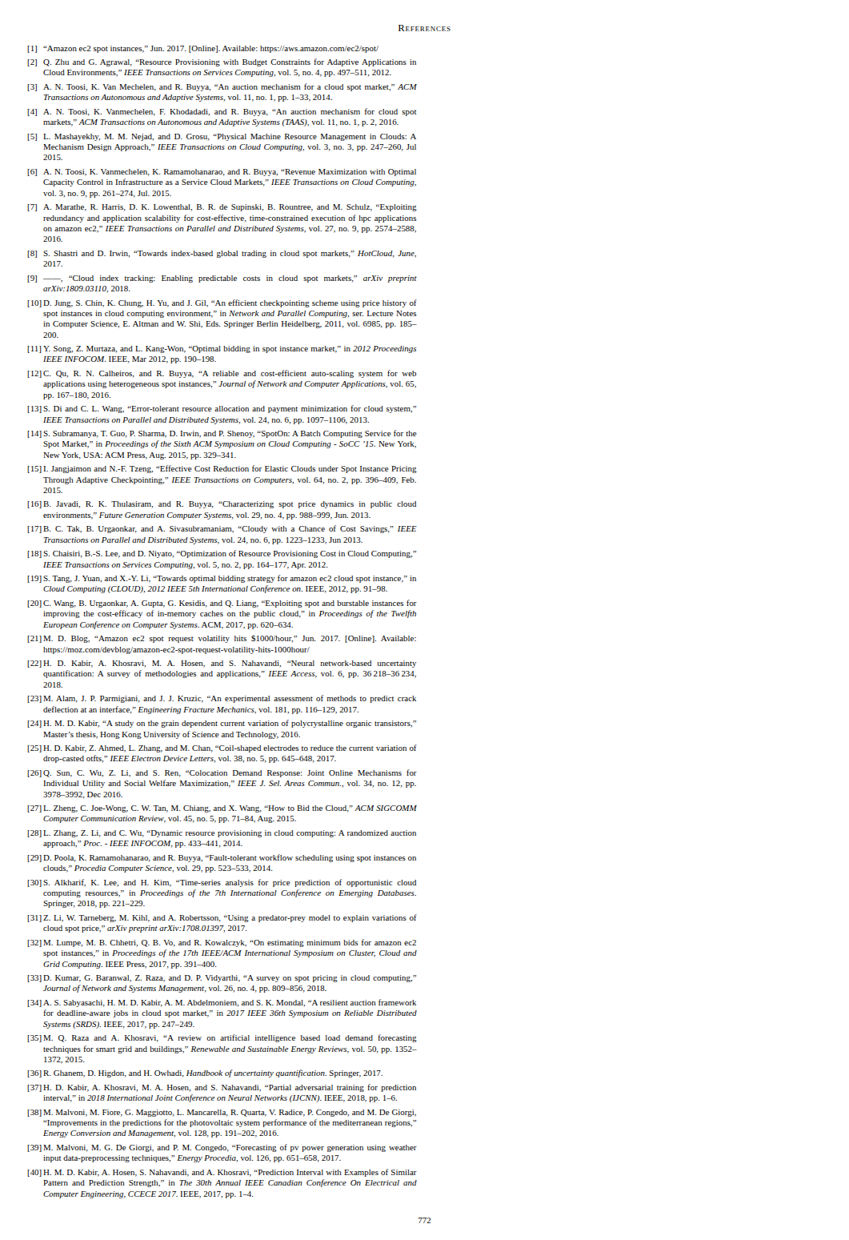References
[1]“Amazon ec2 spot instances,” Jun. 2017. [Online]. Available: https://aws.amazon.com/ec2/spot/
[2] Q. Zhu and G. Agrawal, “Resource Provisioning with Budget Constraints for Adaptive Applications in Cloud Environments,” IEEE Transactions on Services Computing, vol. 5, no. 4, pp. 497–511, 2012.
[3] A. N. Toosi, K. Van Mechelen, and R. Buyya, “An auction mechanism for a cloud spot market,” ACM Transactions on Autonomous and Adaptive Systems, vol. 11, no. 1, pp. 1–33, 2014.
[4] A. N. Toosi, K. Vanmechelen, F. Khodadadi, and R. Buyya, “An auction mechanism for cloud spot markets,” ACM Transactions on Autonomous and Adaptive Systems (TAAS), vol. 11, no. 1, p. 2, 2016.
[5] L. Mashayekhy, M. M. Nejad, and D. Grosu, “Physical Machine Resource Management in Clouds: A Mechanism Design Approach,” IEEE Transactions on Cloud Computing, vol. 3, no. 3, pp. 247–260, Jul 2015.
[6] A. N. Toosi, K. Vanmechelen, K. Ramamohanarao, and R. Buyya, “Revenue Maximization with Optimal Capacity Control in Infrastructure as a Service Cloud Markets,” IEEE Transactions on Cloud Computing, vol. 3, no. 9, pp. 261–274, Jul. 2015.
[7] A. Marathe, R. Harris, D. K. Lowenthal, B. R. de Supinski, B. Rountree, and M. Schulz, “Exploiting redundancy and application scalability for cost-effective, time-constrained execution of hpc applications on amazon ec2,” IEEE Transactions on Parallel and Distributed Systems, vol. 27, no. 9, pp. 2574–2588, 2016.
[8] S. Shastri and D. Irwin, “Towards index-based global trading in cloud spot markets,” HotCloud, June, 2017.
[9]——, “Cloud index tracking: Enabling predictable costs in cloud spot markets,” arXiv preprint arXiv:1809.03110, 2018.
[10] D. Jung, S. Chin, K. Chung, H. Yu, and J. Gil, “An efficient checkpointing scheme using price history of spot instances in cloud computing environment,” in Network and Parallel Computing, ser. Lecture Notes in Computer Science, E. Altman and W. Shi, Eds. Springer Berlin Heidelberg, 2011, vol. 6985, pp. 185–200.
[11] Y. Song, Z. Murtaza, and L. Kang-Won, “Optimal bidding in spot instance market,” in 2012 Proceedings IEEE INFOCOM. IEEE, Mar 2012, pp. 190–198.
[12] C. Qu, R. N. Calheiros, and R. Buyya, “A reliable and cost-efficient auto-scaling system for web applications using heterogeneous spot instances,” Journal of Network and Computer Applications, vol. 65, pp. 167–180, 2016.
[13] S. Di and C. L. Wang, “Error-tolerant resource allocation and payment minimization for cloud system,” IEEE Transactions on Parallel and Distributed Systems, vol. 24, no. 6, pp. 1097–1106, 2013.
[14] S. Subramanya, T. Guo, P. Sharma, D. Irwin, and P. Shenoy, “SpotOn: A Batch Computing Service for the Spot Market,” in Proceedings of the Sixth ACM Symposium on Cloud Computing - SoCC ’15. New York, New York, USA: ACM Press, Aug. 2015, pp. 329–341.
[15] I. Jangjaimon and N.-F. Tzeng, “Effective Cost Reduction for Elastic Clouds under Spot Instance Pricing Through Adaptive Checkpointing,” IEEE Transactions on Computers, vol. 64, no. 2, pp. 396–409, Feb. 2015.
[16] B. Javadi, R. K. Thulasiram, and R. Buyya, “Characterizing spot price dynamics in public cloud environments,” Future Generation Computer Systems, vol. 29, no. 4, pp. 988–999, Jun. 2013.
[17] B. C. Tak, B. Urgaonkar, and A. Sivasubramaniam, “Cloudy with a Chance of Cost Savings,” IEEE Transactions on Parallel and Distributed Systems, vol. 24, no. 6, pp. 1223–1233, Jun 2013.
[18] S. Chaisiri, B.-S. Lee, and D. Niyato, “Optimization of Resource Provisioning Cost in Cloud Computing,” IEEE Transactions on Services Computing, vol. 5, no. 2, pp. 164–177, Apr. 2012.
[19] S. Tang, J. Yuan, and X.-Y. Li, “Towards optimal bidding strategy for amazon ec2 cloud spot instance,” in Cloud Computing (CLOUD), 2012 IEEE 5th International Conference on. IEEE, 2012, pp. 91–98.
[20] C. Wang, B. Urgaonkar, A. Gupta, G. Kesidis, and Q. Liang, “Exploiting spot and burstable instances for improving the cost-efficacy of in-memory caches on the public cloud,” in Proceedings of the Twelfth European Conference on Computer Systems. ACM, 2017, pp. 620–634.
[21] M. D. Blog, “Amazon ec2 spot request volatility hits $1000/hour,” Jun. 2017. [Online]. Available: https://moz.com/devblog/amazon-ec2-spot-request-volatility-hits-1000hour/
[22] H. D. Kabir, A. Khosravi, M. A. Hosen, and S. Nahavandi, “Neural network-based uncertainty quantification: A survey of methodologies and applications,” IEEE Access, vol. 6, pp. 36 218–36 234, 2018.
[23] M. Alam, J. P. Parmigiani, and J. J. Kruzic, “An experimental assessment of methods to predict crack deflection at an interface,” Engineering Fracture Mechanics, vol. 181, pp. 116–129, 2017.
[24] H. M. D. Kabir, “A study on the grain dependent current variation of polycrystalline organic transistors,” Master’s thesis, Hong Kong University of Science and Technology, 2016.
[25] H. D. Kabir, Z. Ahmed, L. Zhang, and M. Chan, “Coil-shaped electrodes to reduce the current variation of drop-casted otfts,” IEEE Electron Device Letters, vol. 38, no. 5, pp. 645–648, 2017.
[26] Q. Sun, C. Wu, Z. Li, and S. Ren, “Colocation Demand Response: Joint Online Mechanisms for Individual Utility and Social Welfare Maximization,” IEEE J. Sel. Areas Commun., vol. 34, no. 12, pp. 3978–3992, Dec 2016.
[27] L. Zheng, C. Joe-Wong, C. W. Tan, M. Chiang, and X. Wang, “How to Bid the Cloud,” ACM SIGCOMM Computer Communication Review, vol. 45, no. 5, pp. 71–84, Aug. 2015.
[28] L. Zhang, Z. Li, and C. Wu, “Dynamic resource provisioning in cloud computing: A randomized auction approach,” Proc. - IEEE INFOCOM, pp. 433–441, 2014.
[29] D. Poola, K. Ramamohanarao, and R. Buyya, “Fault-tolerant workflow scheduling using spot instances on clouds,” Procedia Computer Science, vol. 29, pp. 523–533, 2014.
[30] S. Alkharif, K. Lee, and H. Kim, “Time-series analysis for price prediction of opportunistic cloud computing resources,” in Proceedings of the 7th International Conference on Emerging Databases. Springer, 2018, pp. 221–229.
[31] Z. Li, W. Tarneberg, M. Kihl, and A. Robertsson, “Using a predator-prey model to explain variations of cloud spot price,” arXiv preprint arXiv:1708.01397, 2017.
[32] M. Lumpe, M. B. Chhetri, Q. B. Vo, and R. Kowalczyk, “On estimating minimum bids for amazon ec2 spot instances,” in Proceedings of the 17th IEEE/ACM International Symposium on Cluster, Cloud and Grid Computing. IEEE Press, 2017, pp. 391–400.
[33] D. Kumar, G. Baranwal, Z. Raza, and D. P. Vidyarthi, “A survey on spot pricing in cloud computing,” Journal of Network and Systems Management, vol. 26, no. 4, pp. 809–856, 2018.
[34] A. S. Sabyasachi, H. M. D. Kabir, A. M. Abdelmoniem, and S. K. Mondal, “A resilient auction framework for deadline-aware jobs in cloud spot market,” in 2017 IEEE 36th Symposium on Reliable Distributed Systems (SRDS). IEEE, 2017, pp. 247–249.
[35] M. Q. Raza and A. Khosravi, “A review on artificial intelligence based load demand forecasting techniques for smart grid and buildings,” Renewable and Sustainable Energy Reviews, vol. 50, pp. 1352–1372, 2015.
[36] R. Ghanem, D. Higdon, and H. Owhadi, Handbook of uncertainty quantification. Springer, 2017.
[37] H. D. Kabir, A. Khosravi, M. A. Hosen, and S. Nahavandi, “Partial adversarial training for prediction interval,” in 2018 International Joint Conference on Neural Networks (IJCNN). IEEE, 2018, pp. 1–6.
[38] M. Malvoni, M. Fiore, G. Maggiotto, L. Mancarella, R. Quarta, V. Radice, P. Congedo, and M. De Giorgi, “Improvements in the predictions for the photovoltaic system performance of the mediterranean regions,” Energy Conversion and Management, vol. 128, pp. 191–202, 2016.
[39] M. Malvoni, M. G. De Giorgi, and P. M. Congedo, “Forecasting of pv power generation using weather input data-preprocessing techniques,” Energy Procedia, vol. 126, pp. 651–658, 2017.
[40] H. M. D. Kabir, A. Hosen, S. Nahavandi, and A. Khosravi, “Prediction Interval with Examples of Similar Pattern and Prediction Strength,” in The 30th Annual IEEE Canadian Conference On Electrical and Computer Engineering, CCECE 2017. IEEE, 2017, pp. 1–4.
772